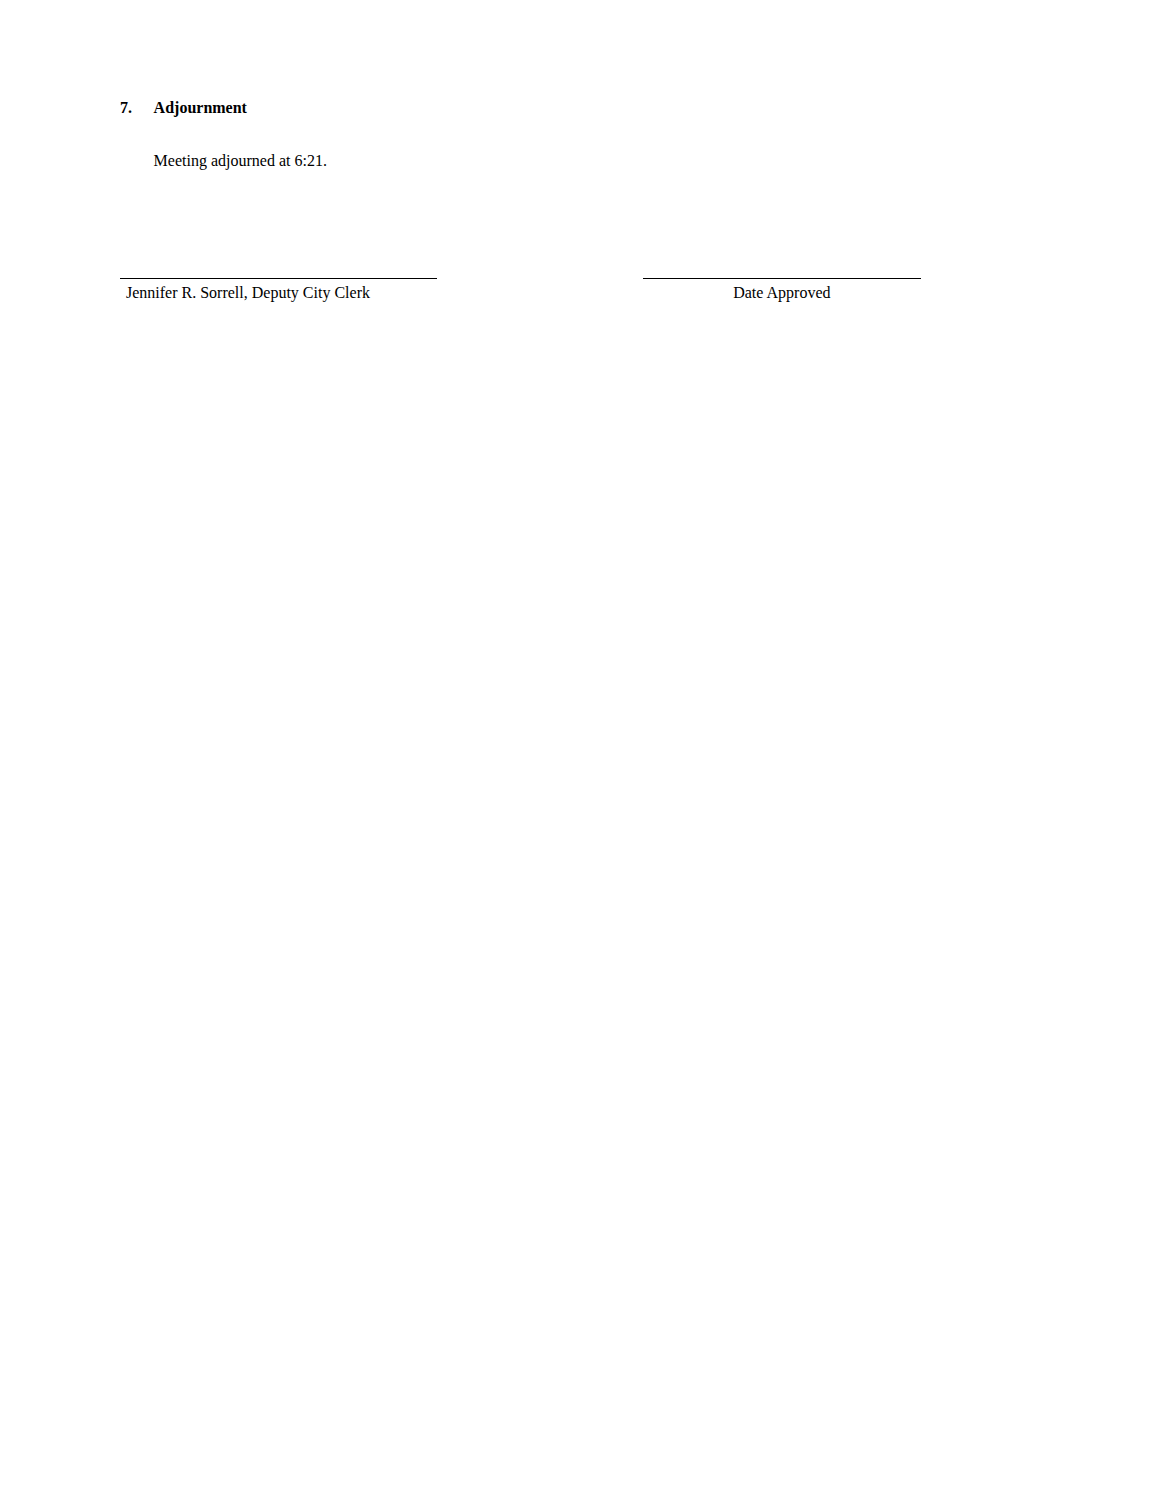7.
Adjournment
Meeting adjourned at 6:21.
| Jennifer R. Sorrell, Deputy City Clerk | | Date Approved |